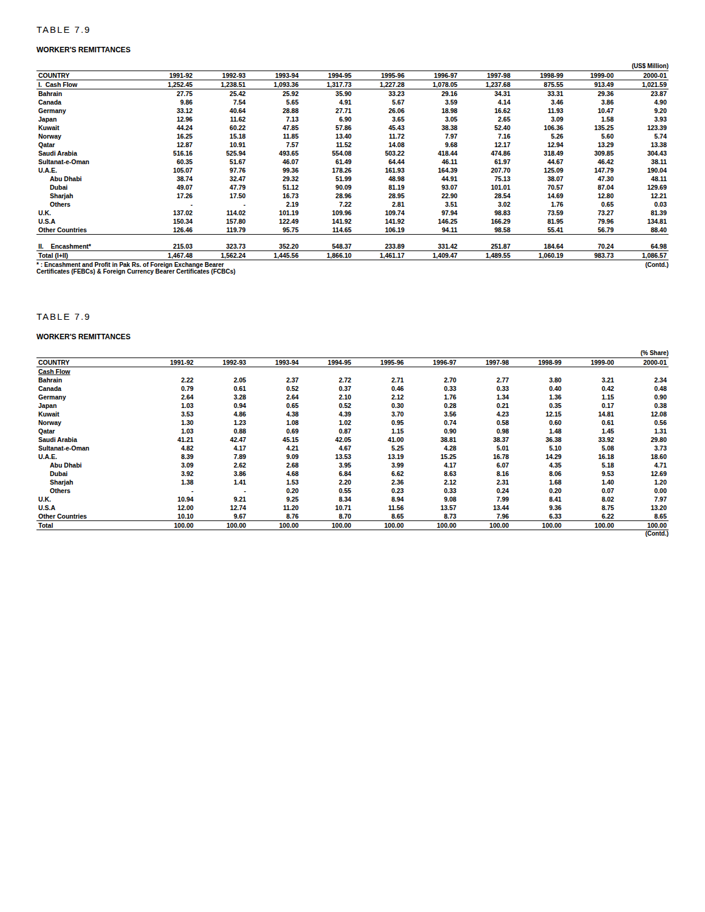TABLE 7.9
WORKER'S REMITTANCES
(US$ Million)
| COUNTRY | 1991-92 | 1992-93 | 1993-94 | 1994-95 | 1995-96 | 1996-97 | 1997-98 | 1998-99 | 1999-00 | 2000-01 |
| --- | --- | --- | --- | --- | --- | --- | --- | --- | --- | --- |
| I. Cash Flow | 1,252.45 | 1,238.51 | 1,093.36 | 1,317.73 | 1,227.28 | 1,078.05 | 1,237.68 | 875.55 | 913.49 | 1,021.59 |
| Bahrain | 27.75 | 25.42 | 25.92 | 35.90 | 33.23 | 29.16 | 34.31 | 33.31 | 29.36 | 23.87 |
| Canada | 9.86 | 7.54 | 5.65 | 4.91 | 5.67 | 3.59 | 4.14 | 3.46 | 3.86 | 4.90 |
| Germany | 33.12 | 40.64 | 28.88 | 27.71 | 26.06 | 18.98 | 16.62 | 11.93 | 10.47 | 9.20 |
| Japan | 12.96 | 11.62 | 7.13 | 6.90 | 3.65 | 3.05 | 2.65 | 3.09 | 1.58 | 3.93 |
| Kuwait | 44.24 | 60.22 | 47.85 | 57.86 | 45.43 | 38.38 | 52.40 | 106.36 | 135.25 | 123.39 |
| Norway | 16.25 | 15.18 | 11.85 | 13.40 | 11.72 | 7.97 | 7.16 | 5.26 | 5.60 | 5.74 |
| Qatar | 12.87 | 10.91 | 7.57 | 11.52 | 14.08 | 9.68 | 12.17 | 12.94 | 13.29 | 13.38 |
| Saudi Arabia | 516.16 | 525.94 | 493.65 | 554.08 | 503.22 | 418.44 | 474.86 | 318.49 | 309.85 | 304.43 |
| Sultanat-e-Oman | 60.35 | 51.67 | 46.07 | 61.49 | 64.44 | 46.11 | 61.97 | 44.67 | 46.42 | 38.11 |
| U.A.E. | 105.07 | 97.76 | 99.36 | 178.26 | 161.93 | 164.39 | 207.70 | 125.09 | 147.79 | 190.04 |
| Abu Dhabi | 38.74 | 32.47 | 29.32 | 51.99 | 48.98 | 44.91 | 75.13 | 38.07 | 47.30 | 48.11 |
| Dubai | 49.07 | 47.79 | 51.12 | 90.09 | 81.19 | 93.07 | 101.01 | 70.57 | 87.04 | 129.69 |
| Sharjah | 17.26 | 17.50 | 16.73 | 28.96 | 28.95 | 22.90 | 28.54 | 14.69 | 12.80 | 12.21 |
| Others | - | - | 2.19 | 7.22 | 2.81 | 3.51 | 3.02 | 1.76 | 0.65 | 0.03 |
| U.K. | 137.02 | 114.02 | 101.19 | 109.96 | 109.74 | 97.94 | 98.83 | 73.59 | 73.27 | 81.39 |
| U.S.A | 150.34 | 157.80 | 122.49 | 141.92 | 141.92 | 146.25 | 166.29 | 81.95 | 79.96 | 134.81 |
| Other Countries | 126.46 | 119.79 | 95.75 | 114.65 | 106.19 | 94.11 | 98.58 | 55.41 | 56.79 | 88.40 |
| II. Encashment* | 215.03 | 323.73 | 352.20 | 548.37 | 233.89 | 331.42 | 251.87 | 184.64 | 70.24 | 64.98 |
| Total (I+II) | 1,467.48 | 1,562.24 | 1,445.56 | 1,866.10 | 1,461.17 | 1,409.47 | 1,489.55 | 1,060.19 | 983.73 | 1,086.57 |
| * : Encashment and Profit in Pak Rs. of Foreign Exchange Bearer | (Contd.) |
| Certificates (FEBCs) & Foreign Currency Bearer Certificates (FCBCs) |
TABLE 7.9
WORKER'S REMITTANCES
(% Share)
| COUNTRY | 1991-92 | 1992-93 | 1993-94 | 1994-95 | 1995-96 | 1996-97 | 1997-98 | 1998-99 | 1999-00 | 2000-01 |
| --- | --- | --- | --- | --- | --- | --- | --- | --- | --- | --- |
| Cash Flow | |
| Bahrain | 2.22 | 2.05 | 2.37 | 2.72 | 2.71 | 2.70 | 2.77 | 3.80 | 3.21 | 2.34 |
| Canada | 0.79 | 0.61 | 0.52 | 0.37 | 0.46 | 0.33 | 0.33 | 0.40 | 0.42 | 0.48 |
| Germany | 2.64 | 3.28 | 2.64 | 2.10 | 2.12 | 1.76 | 1.34 | 1.36 | 1.15 | 0.90 |
| Japan | 1.03 | 0.94 | 0.65 | 0.52 | 0.30 | 0.28 | 0.21 | 0.35 | 0.17 | 0.38 |
| Kuwait | 3.53 | 4.86 | 4.38 | 4.39 | 3.70 | 3.56 | 4.23 | 12.15 | 14.81 | 12.08 |
| Norway | 1.30 | 1.23 | 1.08 | 1.02 | 0.95 | 0.74 | 0.58 | 0.60 | 0.61 | 0.56 |
| Qatar | 1.03 | 0.88 | 0.69 | 0.87 | 1.15 | 0.90 | 0.98 | 1.48 | 1.45 | 1.31 |
| Saudi Arabia | 41.21 | 42.47 | 45.15 | 42.05 | 41.00 | 38.81 | 38.37 | 36.38 | 33.92 | 29.80 |
| Sultanat-e-Oman | 4.82 | 4.17 | 4.21 | 4.67 | 5.25 | 4.28 | 5.01 | 5.10 | 5.08 | 3.73 |
| U.A.E. | 8.39 | 7.89 | 9.09 | 13.53 | 13.19 | 15.25 | 16.78 | 14.29 | 16.18 | 18.60 |
| Abu Dhabi | 3.09 | 2.62 | 2.68 | 3.95 | 3.99 | 4.17 | 6.07 | 4.35 | 5.18 | 4.71 |
| Dubai | 3.92 | 3.86 | 4.68 | 6.84 | 6.62 | 8.63 | 8.16 | 8.06 | 9.53 | 12.69 |
| Sharjah | 1.38 | 1.41 | 1.53 | 2.20 | 2.36 | 2.12 | 2.31 | 1.68 | 1.40 | 1.20 |
| Others | - | - | 0.20 | 0.55 | 0.23 | 0.33 | 0.24 | 0.20 | 0.07 | 0.00 |
| U.K. | 10.94 | 9.21 | 9.25 | 8.34 | 8.94 | 9.08 | 7.99 | 8.41 | 8.02 | 7.97 |
| U.S.A | 12.00 | 12.74 | 11.20 | 10.71 | 11.56 | 13.57 | 13.44 | 9.36 | 8.75 | 13.20 |
| Other Countries | 10.10 | 9.67 | 8.76 | 8.70 | 8.65 | 8.73 | 7.96 | 6.33 | 6.22 | 8.65 |
| Total | 100.00 | 100.00 | 100.00 | 100.00 | 100.00 | 100.00 | 100.00 | 100.00 | 100.00 | 100.00 |
(Contd.)